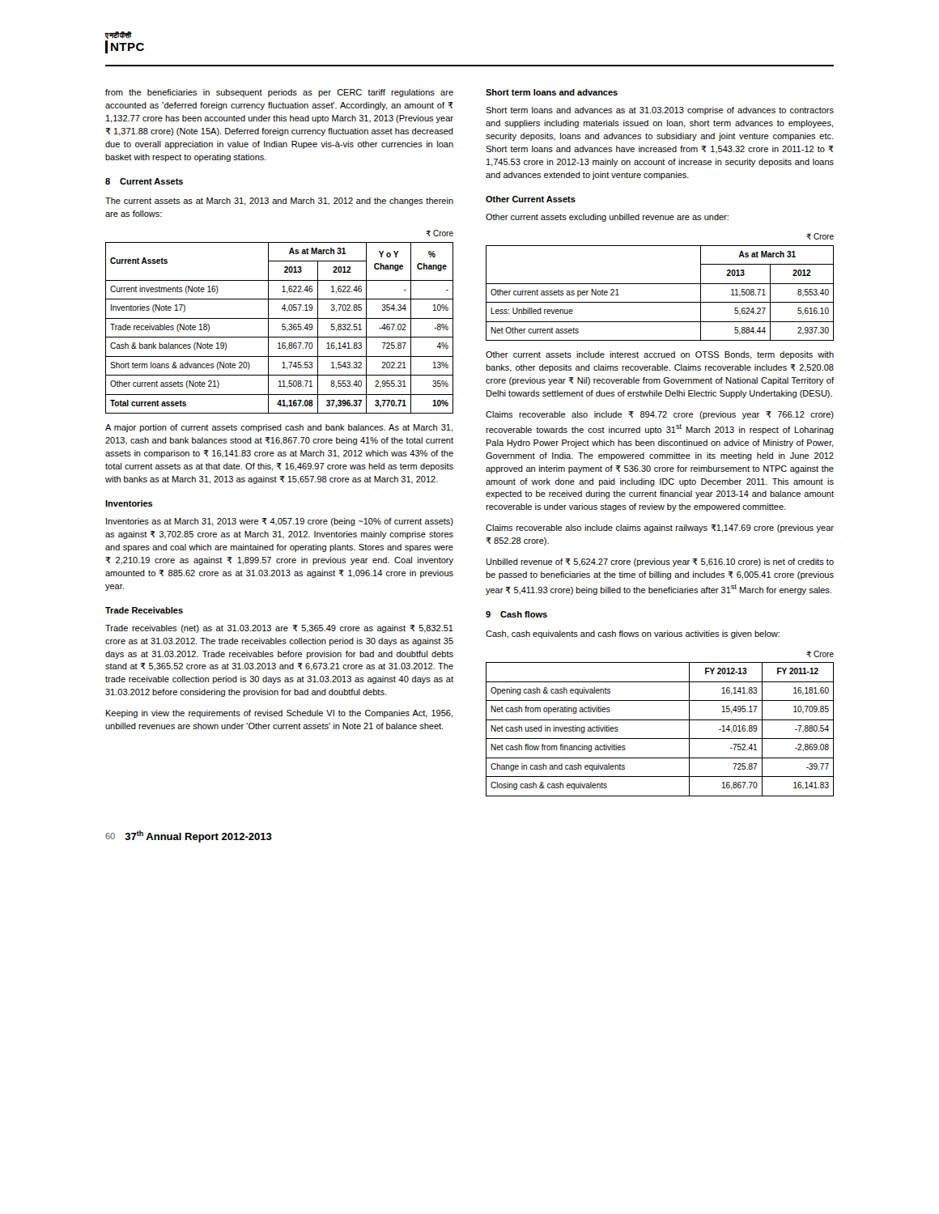एनटीपीसी NTPC
from the beneficiaries in subsequent periods as per CERC tariff regulations are accounted as 'deferred foreign currency fluctuation asset'. Accordingly, an amount of ₹ 1,132.77 crore has been accounted under this head upto March 31, 2013 (Previous year ₹ 1,371.88 crore) (Note 15A). Deferred foreign currency fluctuation asset has decreased due to overall appreciation in value of Indian Rupee vis-à-vis other currencies in loan basket with respect to operating stations.
8 Current Assets
The current assets as at March 31, 2013 and March 31, 2012 and the changes therein are as follows:
₹ Crore
| Current Assets | As at March 31 | Y o Y Change | % Change |
| --- | --- | --- | --- |
| 2013 | 2012 |
| Current investments (Note 16) | 1,622.46 | 1,622.46 | - | - |
| Inventories (Note 17) | 4,057.19 | 3,702.85 | 354.34 | 10% |
| Trade receivables (Note 18) | 5,365.49 | 5,832.51 | -467.02 | -8% |
| Cash & bank balances (Note 19) | 16,867.70 | 16,141.83 | 725.87 | 4% |
| Short term loans & advances (Note 20) | 1,745.53 | 1,543.32 | 202.21 | 13% |
| Other current assets (Note 21) | 11,508.71 | 8,553.40 | 2,955.31 | 35% |
| Total current assets | 41,167.08 | 37,396.37 | 3,770.71 | 10% |
A major portion of current assets comprised cash and bank balances. As at March 31, 2013, cash and bank balances stood at ₹16,867.70 crore being 41% of the total current assets in comparison to ₹ 16,141.83 crore as at March 31, 2012 which was 43% of the total current assets as at that date. Of this, ₹ 16,469.97 crore was held as term deposits with banks as at March 31, 2013 as against ₹ 15,657.98 crore as at March 31, 2012.
Inventories
Inventories as at March 31, 2013 were ₹ 4,057.19 crore (being ~10% of current assets) as against ₹ 3,702.85 crore as at March 31, 2012. Inventories mainly comprise stores and spares and coal which are maintained for operating plants. Stores and spares were ₹ 2,210.19 crore as against ₹ 1,899.57 crore in previous year end. Coal inventory amounted to ₹ 885.62 crore as at 31.03.2013 as against ₹ 1,096.14 crore in previous year.
Trade Receivables
Trade receivables (net) as at 31.03.2013 are ₹ 5,365.49 crore as against ₹ 5,832.51 crore as at 31.03.2012. The trade receivables collection period is 30 days as against 35 days as at 31.03.2012. Trade receivables before provision for bad and doubtful debts stand at ₹ 5,365.52 crore as at 31.03.2013 and ₹ 6,673.21 crore as at 31.03.2012. The trade receivable collection period is 30 days as at 31.03.2013 as against 40 days as at 31.03.2012 before considering the provision for bad and doubtful debts.
Keeping in view the requirements of revised Schedule VI to the Companies Act, 1956, unbilled revenues are shown under 'Other current assets' in Note 21 of balance sheet.
Short term loans and advances
Short term loans and advances as at 31.03.2013 comprise of advances to contractors and suppliers including materials issued on loan, short term advances to employees, security deposits, loans and advances to subsidiary and joint venture companies etc. Short term loans and advances have increased from ₹ 1,543.32 crore in 2011-12 to ₹ 1,745.53 crore in 2012-13 mainly on account of increase in security deposits and loans and advances extended to joint venture companies.
Other Current Assets
Other current assets excluding unbilled revenue are as under:
₹ Crore
| | As at March 31 |
| --- | --- |
| 2013 | 2012 |
| Other current assets as per Note 21 | 11,508.71 | 8,553.40 |
| Less: Unbilled revenue | 5,624.27 | 5,616.10 |
| Net Other current assets | 5,884.44 | 2,937.30 |
Other current assets include interest accrued on OTSS Bonds, term deposits with banks, other deposits and claims recoverable. Claims recoverable includes ₹ 2,520.08 crore (previous year ₹ Nil) recoverable from Government of National Capital Territory of Delhi towards settlement of dues of erstwhile Delhi Electric Supply Undertaking (DESU).
Claims recoverable also include ₹ 894.72 crore (previous year ₹ 766.12 crore) recoverable towards the cost incurred upto 31st March 2013 in respect of Loharinag Pala Hydro Power Project which has been discontinued on advice of Ministry of Power, Government of India. The empowered committee in its meeting held in June 2012 approved an interim payment of ₹ 536.30 crore for reimbursement to NTPC against the amount of work done and paid including IDC upto December 2011. This amount is expected to be received during the current financial year 2013-14 and balance amount recoverable is under various stages of review by the empowered committee.
Claims recoverable also include claims against railways ₹1,147.69 crore (previous year ₹ 852.28 crore).
Unbilled revenue of ₹ 5,624.27 crore (previous year ₹ 5,616.10 crore) is net of credits to be passed to beneficiaries at the time of billing and includes ₹ 6,005.41 crore (previous year ₹ 5,411.93 crore) being billed to the beneficiaries after 31st March for energy sales.
9 Cash flows
Cash, cash equivalents and cash flows on various activities is given below:
₹ Crore
| | FY 2012-13 | FY 2011-12 |
| --- | --- | --- |
| Opening cash & cash equivalents | 16,141.83 | 16,181.60 |
| Net cash from operating activities | 15,495.17 | 10,709.85 |
| Net cash used in investing activities | -14,016.89 | -7,880.54 |
| Net cash flow from financing activities | -752.41 | -2,869.08 |
| Change in cash and cash equivalents | 725.87 | -39.77 |
| Closing cash & cash equivalents | 16,867.70 | 16,141.83 |
60 37th Annual Report 2012-2013